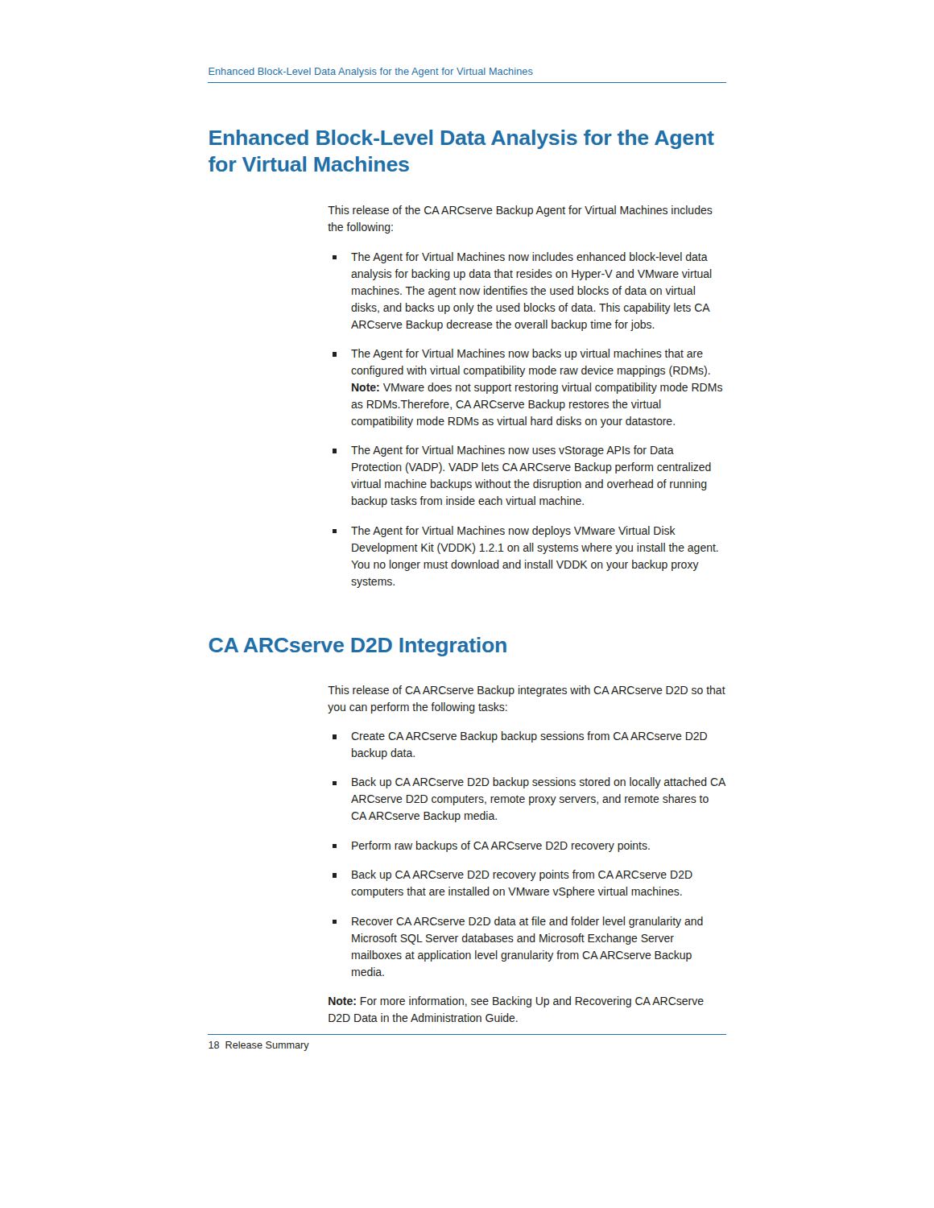Enhanced Block-Level Data Analysis for the Agent for Virtual Machines
Enhanced Block-Level Data Analysis for the Agent for Virtual Machines
This release of the CA ARCserve Backup Agent for Virtual Machines includes the following:
The Agent for Virtual Machines now includes enhanced block-level data analysis for backing up data that resides on Hyper-V and VMware virtual machines. The agent now identifies the used blocks of data on virtual disks, and backs up only the used blocks of data. This capability lets CA ARCserve Backup decrease the overall backup time for jobs.
The Agent for Virtual Machines now backs up virtual machines that are configured with virtual compatibility mode raw device mappings (RDMs).
Note: VMware does not support restoring virtual compatibility mode RDMs as RDMs.Therefore, CA ARCserve Backup restores the virtual compatibility mode RDMs as virtual hard disks on your datastore.
The Agent for Virtual Machines now uses vStorage APIs for Data Protection (VADP). VADP lets CA ARCserve Backup perform centralized virtual machine backups without the disruption and overhead of running backup tasks from inside each virtual machine.
The Agent for Virtual Machines now deploys VMware Virtual Disk Development Kit (VDDK) 1.2.1 on all systems where you install the agent. You no longer must download and install VDDK on your backup proxy systems.
CA ARCserve D2D Integration
This release of CA ARCserve Backup integrates with CA ARCserve D2D so that you can perform the following tasks:
Create CA ARCserve Backup backup sessions from CA ARCserve D2D backup data.
Back up CA ARCserve D2D backup sessions stored on locally attached CA ARCserve D2D computers, remote proxy servers, and remote shares to CA ARCserve Backup media.
Perform raw backups of CA ARCserve D2D recovery points.
Back up CA ARCserve D2D recovery points from CA ARCserve D2D computers that are installed on VMware vSphere virtual machines.
Recover CA ARCserve D2D data at file and folder level granularity and Microsoft SQL Server databases and Microsoft Exchange Server mailboxes at application level granularity from CA ARCserve Backup media.
Note: For more information, see Backing Up and Recovering CA ARCserve D2D Data in the Administration Guide.
18 Release Summary